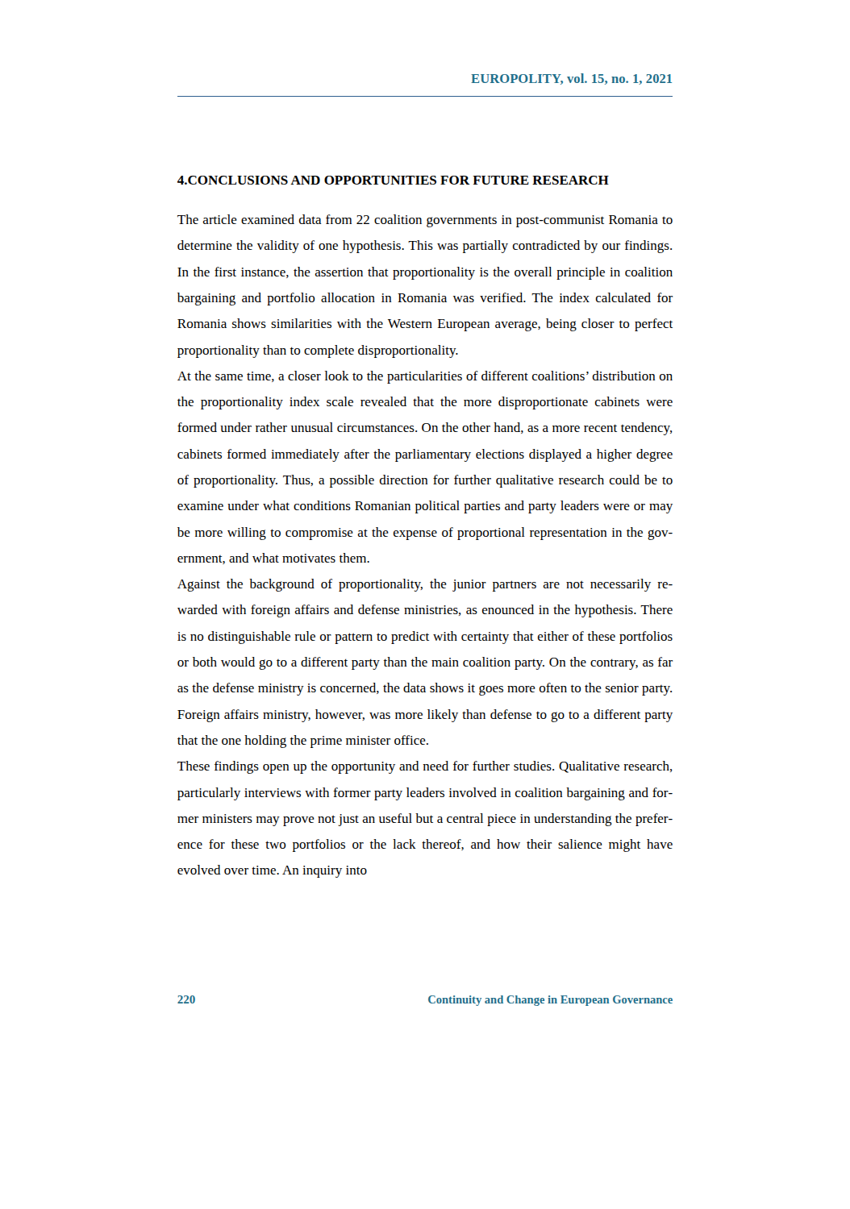EUROPOLITY, vol. 15, no. 1, 2021
4.CONCLUSIONS AND OPPORTUNITIES FOR FUTURE RESEARCH
The article examined data from 22 coalition governments in post-communist Romania to determine the validity of one hypothesis. This was partially contradicted by our findings. In the first instance, the assertion that proportionality is the overall principle in coalition bargaining and portfolio allocation in Romania was verified. The index calculated for Romania shows similarities with the Western European average, being closer to perfect proportionality than to complete disproportionality.
At the same time, a closer look to the particularities of different coalitions’ distribution on the proportionality index scale revealed that the more disproportionate cabinets were formed under rather unusual circumstances. On the other hand, as a more recent tendency, cabinets formed immediately after the parliamentary elections displayed a higher degree of proportionality. Thus, a possible direction for further qualitative research could be to examine under what conditions Romanian political parties and party leaders were or may be more willing to compromise at the expense of proportional representation in the government, and what motivates them.
Against the background of proportionality, the junior partners are not necessarily rewarded with foreign affairs and defense ministries, as enounced in the hypothesis. There is no distinguishable rule or pattern to predict with certainty that either of these portfolios or both would go to a different party than the main coalition party. On the contrary, as far as the defense ministry is concerned, the data shows it goes more often to the senior party. Foreign affairs ministry, however, was more likely than defense to go to a different party that the one holding the prime minister office.
These findings open up the opportunity and need for further studies. Qualitative research, particularly interviews with former party leaders involved in coalition bargaining and former ministers may prove not just an useful but a central piece in understanding the preference for these two portfolios or the lack thereof, and how their salience might have evolved over time. An inquiry into
220 Continuity and Change in European Governance